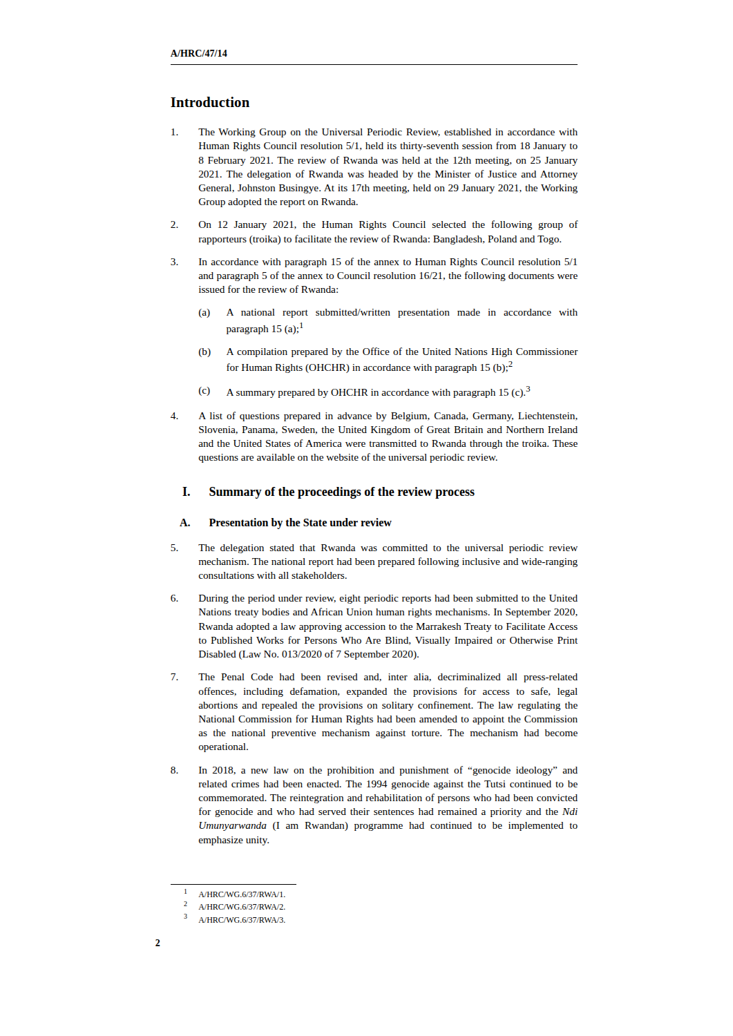A/HRC/47/14
Introduction
1.
The Working Group on the Universal Periodic Review, established in accordance with Human Rights Council resolution 5/1, held its thirty-seventh session from 18 January to 8 February 2021. The review of Rwanda was held at the 12th meeting, on 25 January 2021. The delegation of Rwanda was headed by the Minister of Justice and Attorney General, Johnston Busingye. At its 17th meeting, held on 29 January 2021, the Working Group adopted the report on Rwanda.
2.
On 12 January 2021, the Human Rights Council selected the following group of rapporteurs (troika) to facilitate the review of Rwanda: Bangladesh, Poland and Togo.
3.
In accordance with paragraph 15 of the annex to Human Rights Council resolution 5/1 and paragraph 5 of the annex to Council resolution 16/21, the following documents were issued for the review of Rwanda:
(a)
A national report submitted/written presentation made in accordance with paragraph 15 (a);1
(b)
A compilation prepared by the Office of the United Nations High Commissioner for Human Rights (OHCHR) in accordance with paragraph 15 (b);2
(c)
A summary prepared by OHCHR in accordance with paragraph 15 (c).3
4.
A list of questions prepared in advance by Belgium, Canada, Germany, Liechtenstein, Slovenia, Panama, Sweden, the United Kingdom of Great Britain and Northern Ireland and the United States of America were transmitted to Rwanda through the troika. These questions are available on the website of the universal periodic review.
I. Summary of the proceedings of the review process
A. Presentation by the State under review
5.
The delegation stated that Rwanda was committed to the universal periodic review mechanism. The national report had been prepared following inclusive and wide-ranging consultations with all stakeholders.
6.
During the period under review, eight periodic reports had been submitted to the United Nations treaty bodies and African Union human rights mechanisms. In September 2020, Rwanda adopted a law approving accession to the Marrakesh Treaty to Facilitate Access to Published Works for Persons Who Are Blind, Visually Impaired or Otherwise Print Disabled (Law No. 013/2020 of 7 September 2020).
7.
The Penal Code had been revised and, inter alia, decriminalized all press-related offences, including defamation, expanded the provisions for access to safe, legal abortions and repealed the provisions on solitary confinement. The law regulating the National Commission for Human Rights had been amended to appoint the Commission as the national preventive mechanism against torture. The mechanism had become operational.
8.
In 2018, a new law on the prohibition and punishment of “genocide ideology” and related crimes had been enacted. The 1994 genocide against the Tutsi continued to be commemorated. The reintegration and rehabilitation of persons who had been convicted for genocide and who had served their sentences had remained a priority and the Ndi Umunyarwanda (I am Rwandan) programme had continued to be implemented to emphasize unity.
A/HRC/WG.6/37/RWA/1.
A/HRC/WG.6/37/RWA/2.
A/HRC/WG.6/37/RWA/3.
2